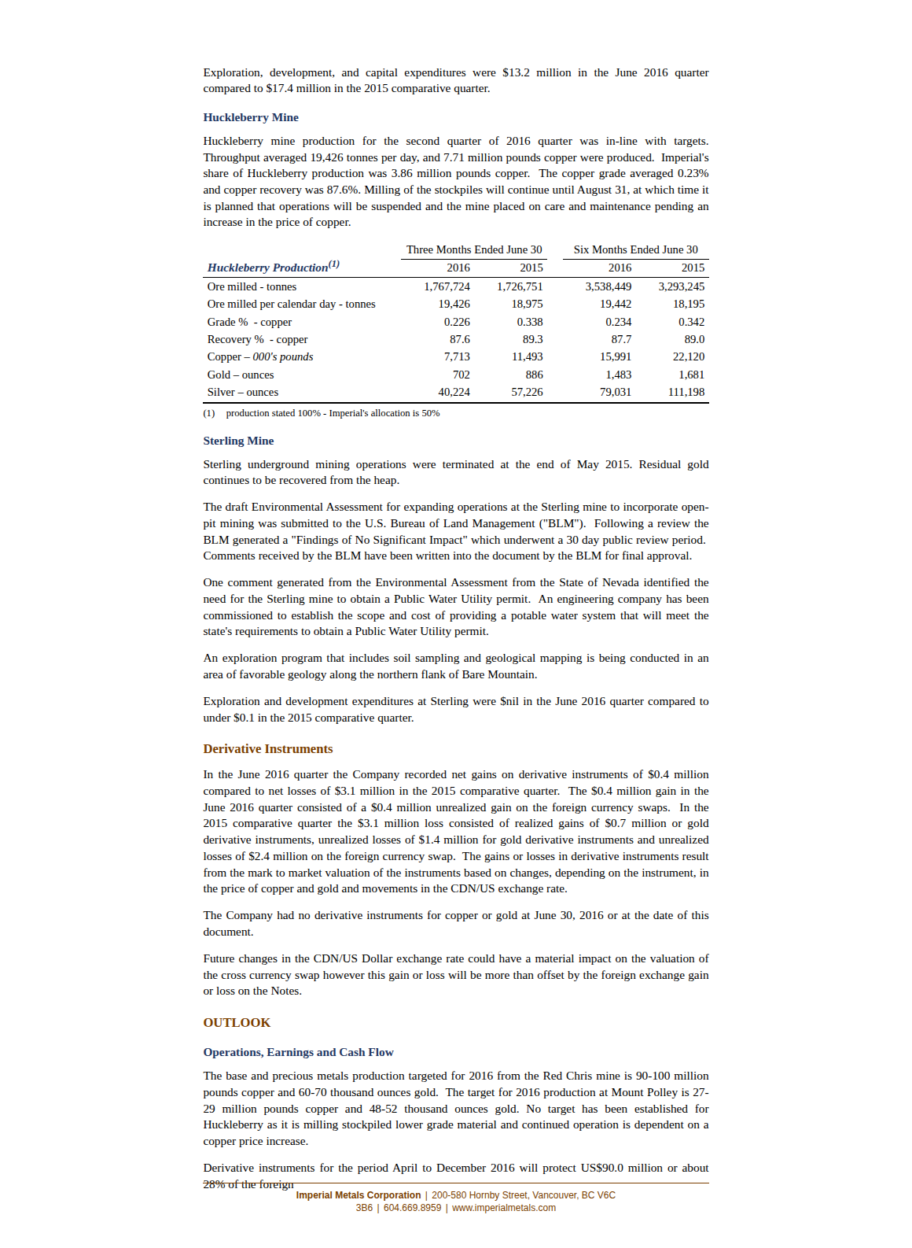Exploration, development, and capital expenditures were $13.2 million in the June 2016 quarter compared to $17.4 million in the 2015 comparative quarter.
Huckleberry Mine
Huckleberry mine production for the second quarter of 2016 quarter was in-line with targets. Throughput averaged 19,426 tonnes per day, and 7.71 million pounds copper were produced. Imperial's share of Huckleberry production was 3.86 million pounds copper. The copper grade averaged 0.23% and copper recovery was 87.6%. Milling of the stockpiles will continue until August 31, at which time it is planned that operations will be suspended and the mine placed on care and maintenance pending an increase in the price of copper.
| Huckleberry Production (1) | Three Months Ended June 30 | | Six Months Ended June 30 |
| 2016 | 2015 | | 2016 | 2015 |
| Ore milled - tonnes | 1,767,724 | 1,726,751 | | 3,538,449 | 3,293,245 |
| Ore milled per calendar day - tonnes | 19,426 | 18,975 | | 19,442 | 18,195 |
| Grade % - copper | 0.226 | 0.338 | | 0.234 | 0.342 |
| Recovery % - copper | 87.6 | 89.3 | | 87.7 | 89.0 |
| Copper – 000's pounds | 7,713 | 11,493 | | 15,991 | 22,120 |
| Gold – ounces | 702 | 886 | | 1,483 | 1,681 |
| Silver – ounces | 40,224 | 57,226 | | 79,031 | 111,198 |
(1) production stated 100% - Imperial's allocation is 50%
Sterling Mine
Sterling underground mining operations were terminated at the end of May 2015. Residual gold continues to be recovered from the heap.
The draft Environmental Assessment for expanding operations at the Sterling mine to incorporate open-pit mining was submitted to the U.S. Bureau of Land Management ("BLM"). Following a review the BLM generated a "Findings of No Significant Impact" which underwent a 30 day public review period. Comments received by the BLM have been written into the document by the BLM for final approval.
One comment generated from the Environmental Assessment from the State of Nevada identified the need for the Sterling mine to obtain a Public Water Utility permit. An engineering company has been commissioned to establish the scope and cost of providing a potable water system that will meet the state's requirements to obtain a Public Water Utility permit.
An exploration program that includes soil sampling and geological mapping is being conducted in an area of favorable geology along the northern flank of Bare Mountain.
Exploration and development expenditures at Sterling were $nil in the June 2016 quarter compared to under $0.1 in the 2015 comparative quarter.
Derivative Instruments
In the June 2016 quarter the Company recorded net gains on derivative instruments of $0.4 million compared to net losses of $3.1 million in the 2015 comparative quarter. The $0.4 million gain in the June 2016 quarter consisted of a $0.4 million unrealized gain on the foreign currency swaps. In the 2015 comparative quarter the $3.1 million loss consisted of realized gains of $0.7 million or gold derivative instruments, unrealized losses of $1.4 million for gold derivative instruments and unrealized losses of $2.4 million on the foreign currency swap. The gains or losses in derivative instruments result from the mark to market valuation of the instruments based on changes, depending on the instrument, in the price of copper and gold and movements in the CDN/US exchange rate.
The Company had no derivative instruments for copper or gold at June 30, 2016 or at the date of this document.
Future changes in the CDN/US Dollar exchange rate could have a material impact on the valuation of the cross currency swap however this gain or loss will be more than offset by the foreign exchange gain or loss on the Notes.
OUTLOOK
Operations, Earnings and Cash Flow
The base and precious metals production targeted for 2016 from the Red Chris mine is 90-100 million pounds copper and 60-70 thousand ounces gold. The target for 2016 production at Mount Polley is 27-29 million pounds copper and 48-52 thousand ounces gold. No target has been established for Huckleberry as it is milling stockpiled lower grade material and continued operation is dependent on a copper price increase.
Derivative instruments for the period April to December 2016 will protect US$90.0 million or about 28% of the foreign
Imperial Metals Corporation|200-580 Hornby Street, Vancouver, BC V6C 3B6|604.669.8959|www.imperialmetals.com